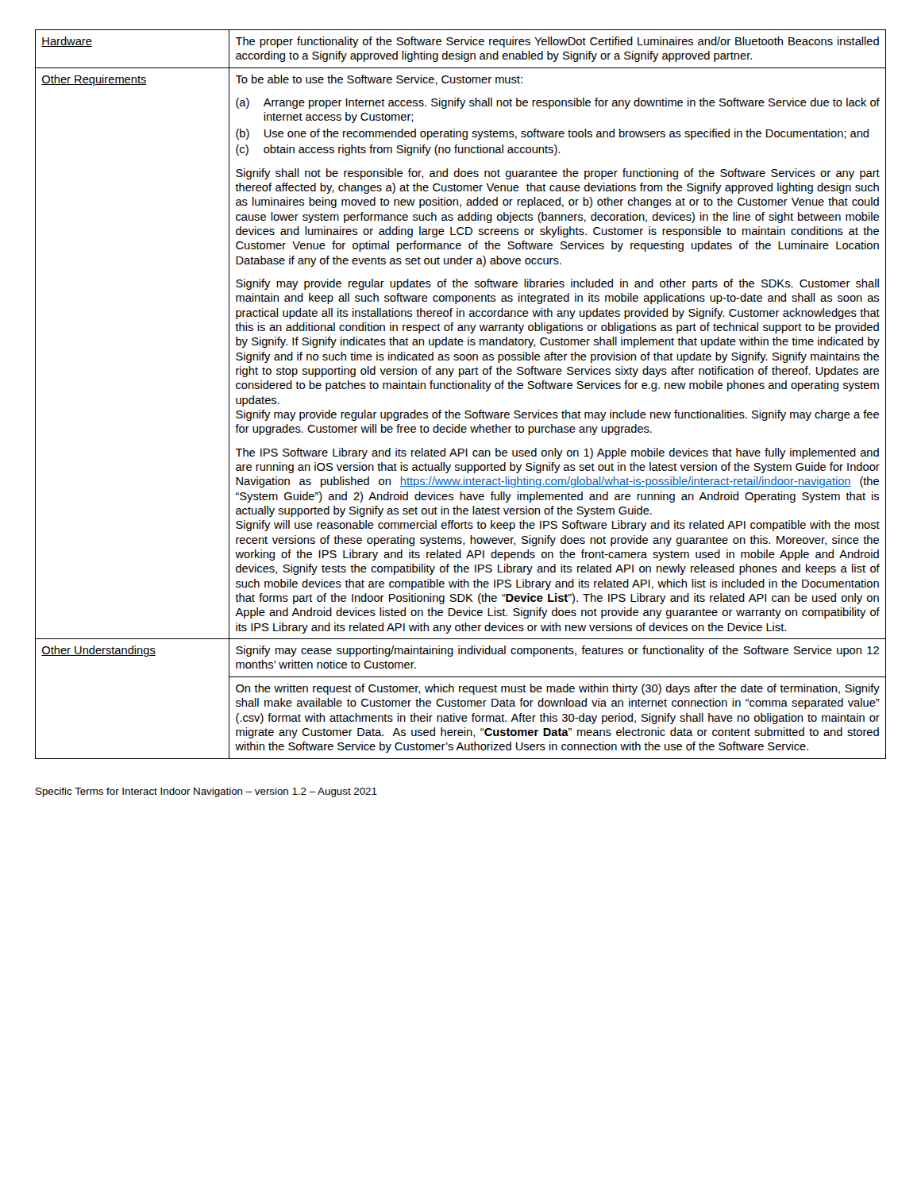| Hardware | The proper functionality of the Software Service requires YellowDot Certified Luminaires and/or Bluetooth Beacons installed according to a Signify approved lighting design and enabled by Signify or a Signify approved partner. |
| Other Requirements | To be able to use the Software Service, Customer must: (a) Arrange proper Internet access. Signify shall not be responsible for any downtime in the Software Service due to lack of internet access by Customer; (b) Use one of the recommended operating systems, software tools and browsers as specified in the Documentation; and (c) obtain access rights from Signify (no functional accounts). Signify shall not be responsible for, and does not guarantee the proper functioning of the Software Services or any part thereof affected by, changes a) at the Customer Venue that cause deviations from the Signify approved lighting design such as luminaires being moved to new position, added or replaced, or b) other changes at or to the Customer Venue that could cause lower system performance such as adding objects (banners, decoration, devices) in the line of sight between mobile devices and luminaires or adding large LCD screens or skylights. Customer is responsible to maintain conditions at the Customer Venue for optimal performance of the Software Services by requesting updates of the Luminaire Location Database if any of the events as set out under a) above occurs. Signify may provide regular updates of the software libraries included in and other parts of the SDKs. Customer shall maintain and keep all such software components as integrated in its mobile applications up-to-date and shall as soon as practical update all its installations thereof in accordance with any updates provided by Signify. Customer acknowledges that this is an additional condition in respect of any warranty obligations or obligations as part of technical support to be provided by Signify. If Signify indicates that an update is mandatory, Customer shall implement that update within the time indicated by Signify and if no such time is indicated as soon as possible after the provision of that update by Signify. Signify maintains the right to stop supporting old version of any part of the Software Services sixty days after notification of thereof. Updates are considered to be patches to maintain functionality of the Software Services for e.g. new mobile phones and operating system updates. Signify may provide regular upgrades of the Software Services that may include new functionalities. Signify may charge a fee for upgrades. Customer will be free to decide whether to purchase any upgrades. The IPS Software Library and its related API can be used only on 1) Apple mobile devices that have fully implemented and are running an iOS version that is actually supported by Signify as set out in the latest version of the System Guide for Indoor Navigation as published on https://www.interact-lighting.com/global/what-is-possible/interact-retail/indoor-navigation (the “System Guide”) and 2) Android devices have fully implemented and are running an Android Operating System that is actually supported by Signify as set out in the latest version of the System Guide. Signify will use reasonable commercial efforts to keep the IPS Software Library and its related API compatible with the most recent versions of these operating systems, however, Signify does not provide any guarantee on this. Moreover, since the working of the IPS Library and its related API depends on the front-camera system used in mobile Apple and Android devices, Signify tests the compatibility of the IPS Library and its related API on newly released phones and keeps a list of such mobile devices that are compatible with the IPS Library and its related API, which list is included in the Documentation that forms part of the Indoor Positioning SDK (the “ Device List ”). The IPS Library and its related API can be used only on Apple and Android devices listed on the Device List. Signify does not provide any guarantee or warranty on compatibility of its IPS Library and its related API with any other devices or with new versions of devices on the Device List. |
| Other Understandings | / Signify may cease supporting/maintaining individual components, features or functionality of the Software Service upon 12 months’ written notice to Customer. / / On the written request of Customer, which request must be made within thirty (30) days after the date of termination, Signify shall make available to Customer the Customer Data for download via an internet connection in “comma separated value” (.csv) format with attachments in their native format. After this 30-day period, Signify shall have no obligation to maintain or migrate any Customer Data. As used herein, “ Customer Data ” means electronic data or content submitted to and stored within the Software Service by Customer’s Authorized Users in connection with the use of the Software Service. / |
Specific Terms for Interact Indoor Navigation – version 1.2 – August 2021